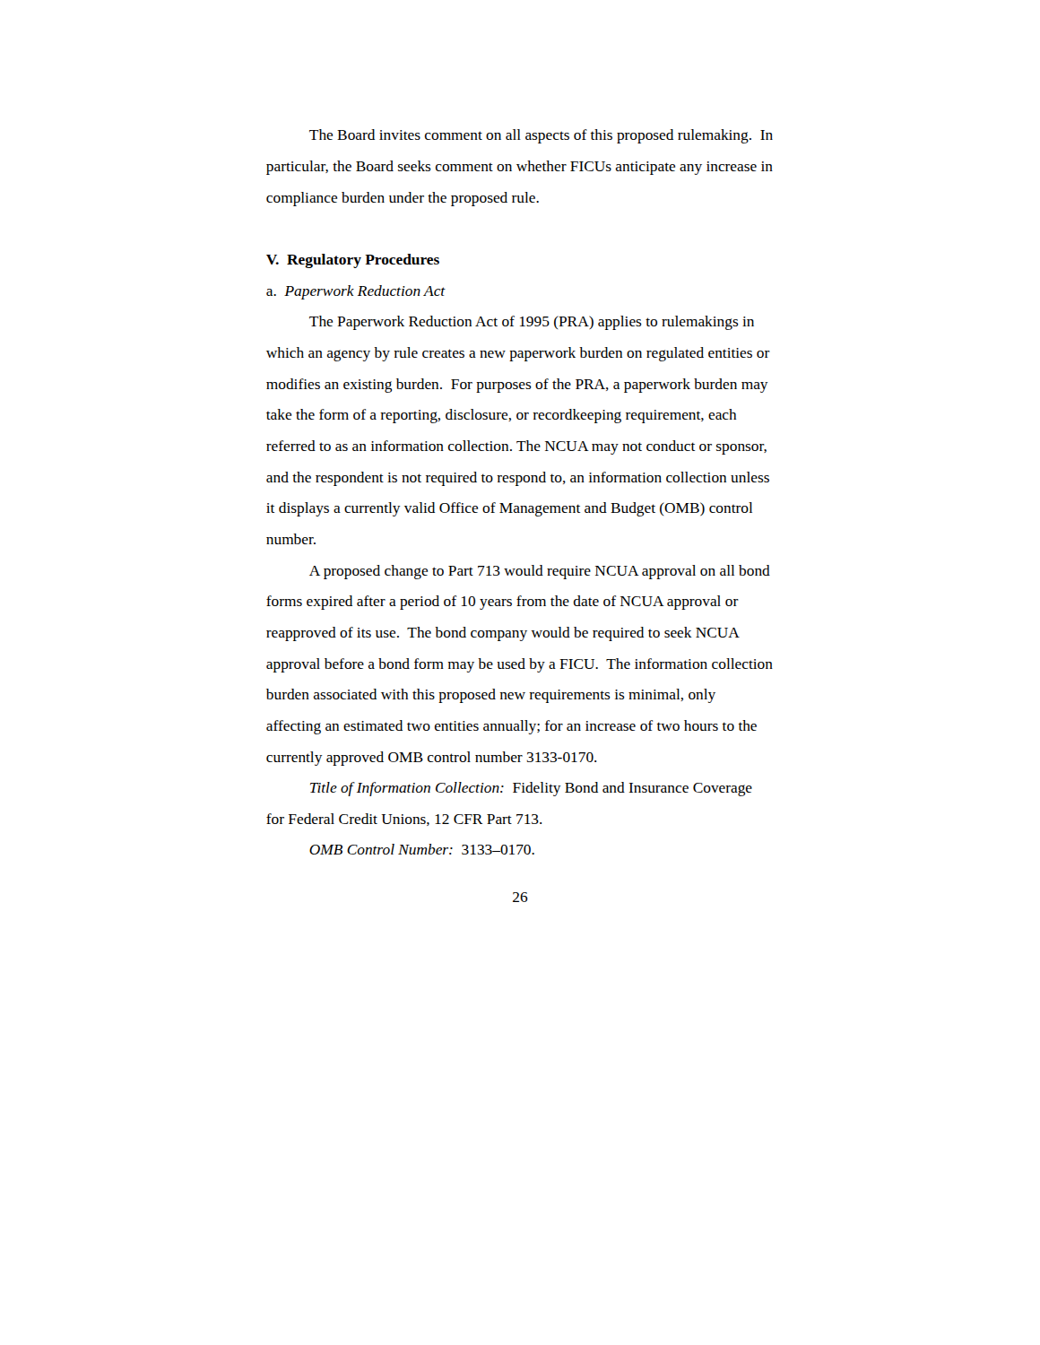The Board invites comment on all aspects of this proposed rulemaking. In particular, the Board seeks comment on whether FICUs anticipate any increase in compliance burden under the proposed rule.
V. Regulatory Procedures
a. Paperwork Reduction Act
The Paperwork Reduction Act of 1995 (PRA) applies to rulemakings in which an agency by rule creates a new paperwork burden on regulated entities or modifies an existing burden. For purposes of the PRA, a paperwork burden may take the form of a reporting, disclosure, or recordkeeping requirement, each referred to as an information collection. The NCUA may not conduct or sponsor, and the respondent is not required to respond to, an information collection unless it displays a currently valid Office of Management and Budget (OMB) control number.
A proposed change to Part 713 would require NCUA approval on all bond forms expired after a period of 10 years from the date of NCUA approval or reapproved of its use. The bond company would be required to seek NCUA approval before a bond form may be used by a FICU. The information collection burden associated with this proposed new requirements is minimal, only affecting an estimated two entities annually; for an increase of two hours to the currently approved OMB control number 3133-0170.
Title of Information Collection: Fidelity Bond and Insurance Coverage for Federal Credit Unions, 12 CFR Part 713.
OMB Control Number: 3133–0170.
26